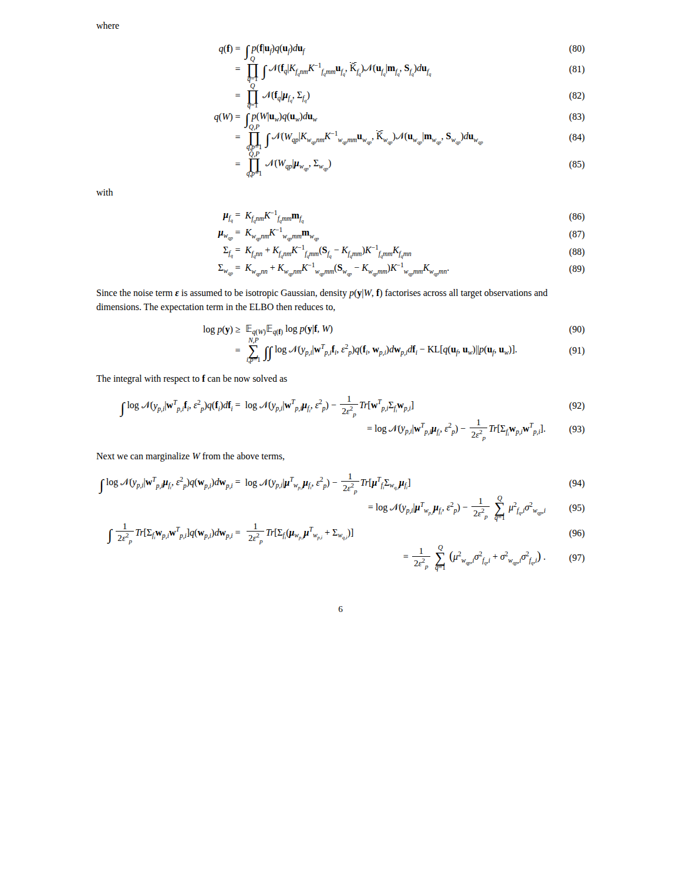where
q(f) =
∫ p(f|uf)q(uf)duf
(80)
=
Q∏q=1 ∫ 𝒩(fq|KfqnmK−1fqmmufq, K̃fq)𝒩(ufq|mfq, Sfq)dufq
(81)
=
Q∏q=1 𝒩(fq|μfq, Σfq)
(82)
q(W) =
∫ p(W|uw)q(uw)duw
(83)
=
Q,P∏q,p=1 ∫ 𝒩(Wqp|KwqpnmK−1wqpmmuwqp, K̃wqp)𝒩(uwqp|mwqp, Swqp)duwqp
(84)
=
Q,P∏q,p=1 𝒩(Wqp|μwqp, Σwqp)
(85)
with
μfq =
KfqnmK−1fqmmmfq
(86)
μwqp =
KwqpnmK−1wqpmmmwqp
(87)
Σfq =
Kfqnn + KfqnmK−1fqmm(Sfq − Kfqmm)K−1fqmmKfqmn
(88)
Σwqp =
Kwqpnn + KwqpnmK−1wqpmm(Swqp − Kwqpmm)K−1wqpmmKwqpmn.
(89)
Since the noise term ε is assumed to be isotropic Gaussian, density p(y|W, f) factorises across all target observations and dimensions. The expectation term in the ELBO then reduces to,
log p(y) ≥
𝔼q(W)𝔼q(f) log p(y|f, W)
(90)
=
N,P∑i,p=1 ∫∫ log 𝒩(yp,i|wTp,ifi, ε2p)q(fi, wp,i)dwp,idfi − KL[q(uf, uw)||p(uf, uw)].
(91)
The integral with respect to f can be now solved as
∫ log 𝒩(yp,i|wTp,ifi, ε2p)q(fi)dfi =
log 𝒩(yp,i|wTp,iμfi, ε2p) − 12ε2p Tr[wTp,iΣfiwp,i]
(92)
= log 𝒩(yp,i|wTp,iμfi, ε2p) − 12ε2p Tr[Σfiwp,iwTp,i].
(93)
Next we can marginalize W from the above terms,
∫ log 𝒩(yp,i|wTp,iμfi, ε2p)q(wp,i)dwp,i =
log 𝒩(yp,i|μTwp,iμfi, ε2p) − 12ε2p Tr[μTfiΣwq,iμfi]
(94)
= log 𝒩(yp,i|μTwp,iμfi, ε2p) − 12ε2p Q∑q=1 μ2fq,iσ2wqp,i
(95)
∫ 12ε2p Tr[Σfiwp,iwTp,i]q(wp,i)dwp,i =
12ε2p Tr[Σfi(μwp,iμTwp,i + Σwq,i)]
(96)
= 12ε2p Q∑q=1 (μ2wqp,iσ2fq,i + σ2wqp,iσ2fq,i) .
(97)
6